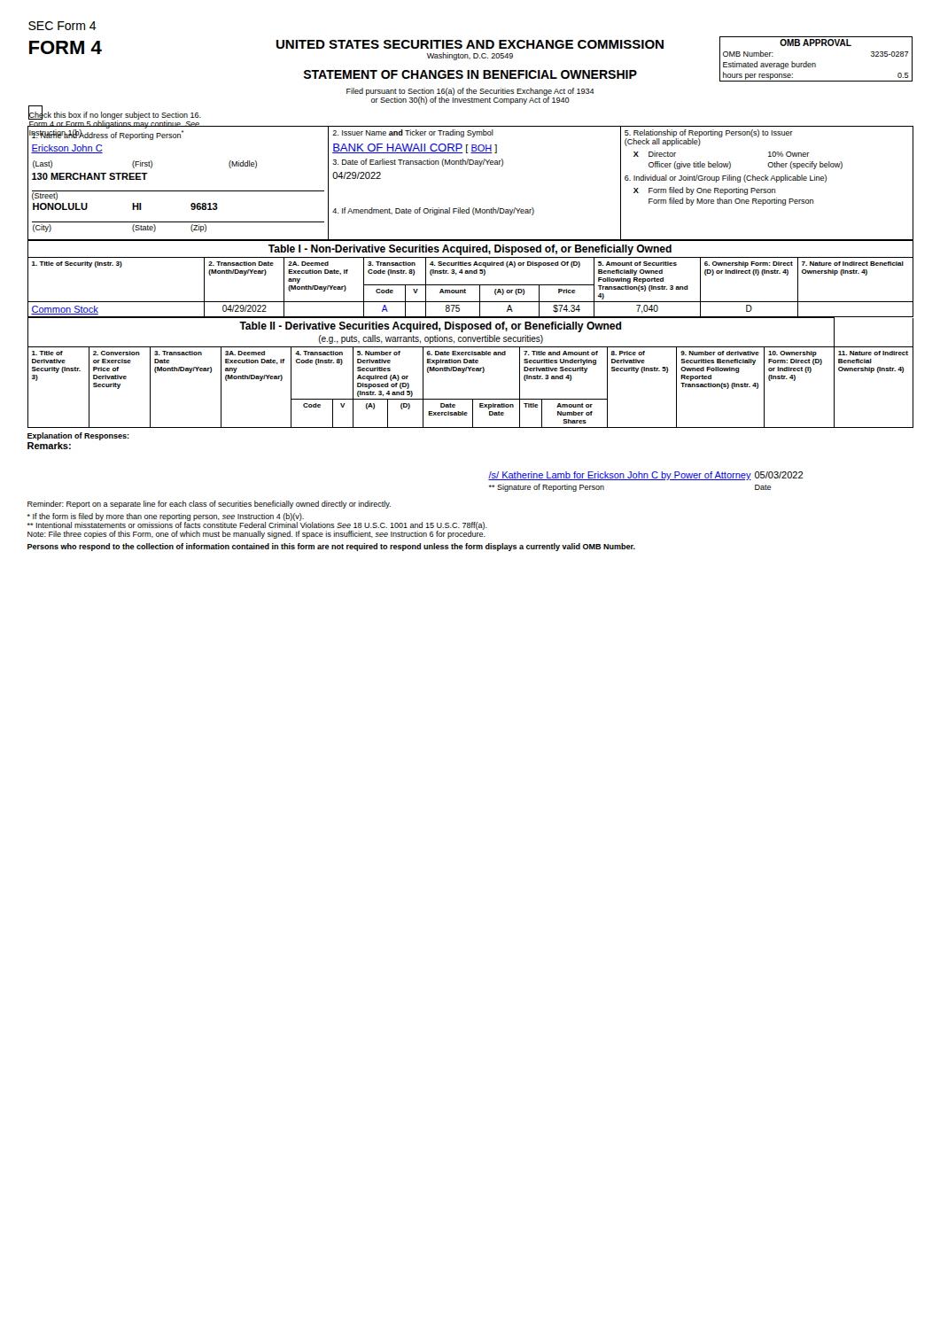| SEC Form 4 | | |
| FORM 4 | UNITED STATES SECURITIES AND EXCHANGE COMMISSION Washington, D.C. 20549 STATEMENT OF CHANGES IN BENEFICIAL OWNERSHIP Filed pursuant to Section 16(a) of the Securities Exchange Act of 1934 or Section 30(h) of the Investment Company Act of 1940 | / OMB APPROVAL / / OMB Number: / 3235-0287 / / Estimated average burden / / hours per response: / 0.5 / |
| / Check this box if no longer subject to Section 16. Form 4 or Form 5 obligations may continue. See Instruction 1(b). / | |
| 1. Name and Address of Reporting Person * Erickson John C / (Last) / (First) / (Middle) / 130 MERCHANT STREET (Street) / HONOLULU / HI / 96813 / / (City) / (State) / (Zip) / | / 2. Issuer Name and Ticker or Trading Symbol BANK OF HAWAII CORP [ BOH ] / / 3. Date of Earliest Transaction (Month/Day/Year) 04/29/2022 / / 4. If Amendment, Date of Original Filed (Month/Day/Year) / | / 5. Relationship of Reporting Person(s) to Issuer (Check all applicable) / X / Director / 10% Owner / / / Officer (give title below) / Other (specify below) / / / 6. Individual or Joint/Group Filing (Check Applicable Line) / X / Form filed by One Reporting Person / / / Form filed by More than One Reporting Person / / |
| Table I - Non-Derivative Securities Acquired, Disposed of, or Beneficially Owned |
| 1. Title of Security (Instr. 3) | 2. Transaction Date (Month/Day/Year) | 2A. Deemed Execution Date, if any (Month/Day/Year) | 3. Transaction Code (Instr. 8) | 4. Securities Acquired (A) or Disposed Of (D) (Instr. 3, 4 and 5) | 5. Amount of Securities Beneficially Owned Following Reported Transaction(s) (Instr. 3 and 4) | 6. Ownership Form: Direct (D) or Indirect (I) (Instr. 4) | 7. Nature of Indirect Beneficial Ownership (Instr. 4) |
| Code | V | Amount | (A) or (D) | Price |
| Common Stock | 04/29/2022 | | A | | 875 | A | $74.34 | 7,040 | D | |
| Table II - Derivative Securities Acquired, Disposed of, or Beneficially Owned (e.g., puts, calls, warrants, options, convertible securities) |
| 1. Title of Derivative Security (Instr. 3) | 2. Conversion or Exercise Price of Derivative Security | 3. Transaction Date (Month/Day/Year) | 3A. Deemed Execution Date, if any (Month/Day/Year) | 4. Transaction Code (Instr. 8) | 5. Number of Derivative Securities Acquired (A) or Disposed of (D) (Instr. 3, 4 and 5) | 6. Date Exercisable and Expiration Date (Month/Day/Year) | 7. Title and Amount of Securities Underlying Derivative Security (Instr. 3 and 4) | 8. Price of Derivative Security (Instr. 5) | 9. Number of derivative Securities Beneficially Owned Following Reported Transaction(s) (Instr. 4) | 10. Ownership Form: Direct (D) or Indirect (I) (Instr. 4) | 11. Nature of Indirect Beneficial Ownership (Instr. 4) |
| Code | V | (A) | (D) | Date Exercisable | Expiration Date | Title | Amount or Number of Shares |
Explanation of Responses:
Remarks:
| | /s/ Katherine Lamb for Erickson John C by Power of Attorney | 05/03/2022 |
| | ** Signature of Reporting Person | Date |
Reminder: Report on a separate line for each class of securities beneficially owned directly or indirectly.
* If the form is filed by more than one reporting person, see Instruction 4 (b)(v).
** Intentional misstatements or omissions of facts constitute Federal Criminal Violations See 18 U.S.C. 1001 and 15 U.S.C. 78ff(a).
Note: File three copies of this Form, one of which must be manually signed. If space is insufficient, see Instruction 6 for procedure.
Persons who respond to the collection of information contained in this form are not required to respond unless the form displays a currently valid OMB Number.